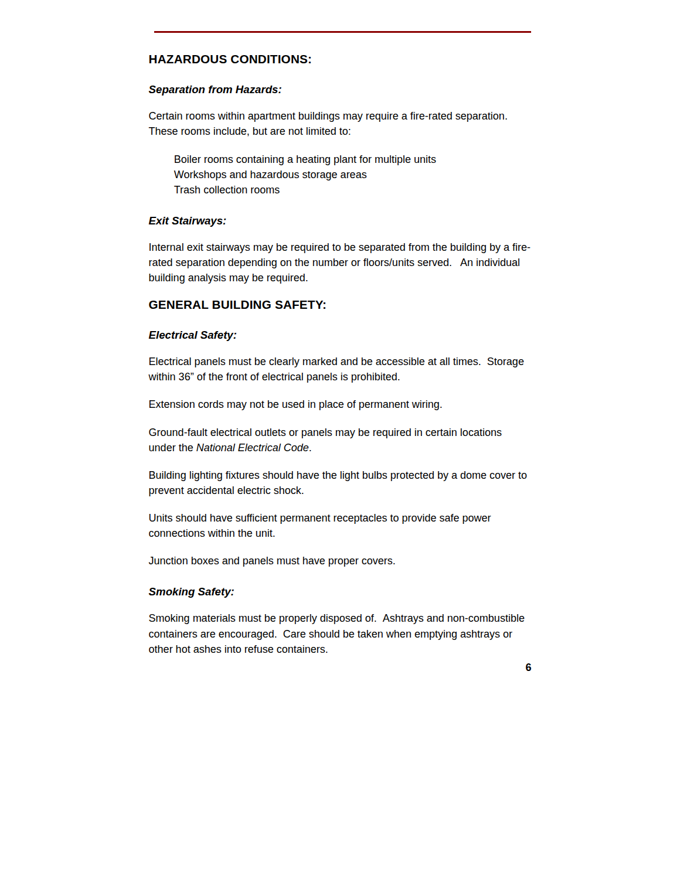HAZARDOUS CONDITIONS:
Separation from Hazards:
Certain rooms within apartment buildings may require a fire-rated separation. These rooms include, but are not limited to:
Boiler rooms containing a heating plant for multiple units
Workshops and hazardous storage areas
Trash collection rooms
Exit Stairways:
Internal exit stairways may be required to be separated from the building by a fire-rated separation depending on the number or floors/units served. An individual building analysis may be required.
GENERAL BUILDING SAFETY:
Electrical Safety:
Electrical panels must be clearly marked and be accessible at all times. Storage within 36” of the front of electrical panels is prohibited.
Extension cords may not be used in place of permanent wiring.
Ground-fault electrical outlets or panels may be required in certain locations under the National Electrical Code.
Building lighting fixtures should have the light bulbs protected by a dome cover to prevent accidental electric shock.
Units should have sufficient permanent receptacles to provide safe power connections within the unit.
Junction boxes and panels must have proper covers.
Smoking Safety:
Smoking materials must be properly disposed of. Ashtrays and non-combustible containers are encouraged. Care should be taken when emptying ashtrays or other hot ashes into refuse containers.
6